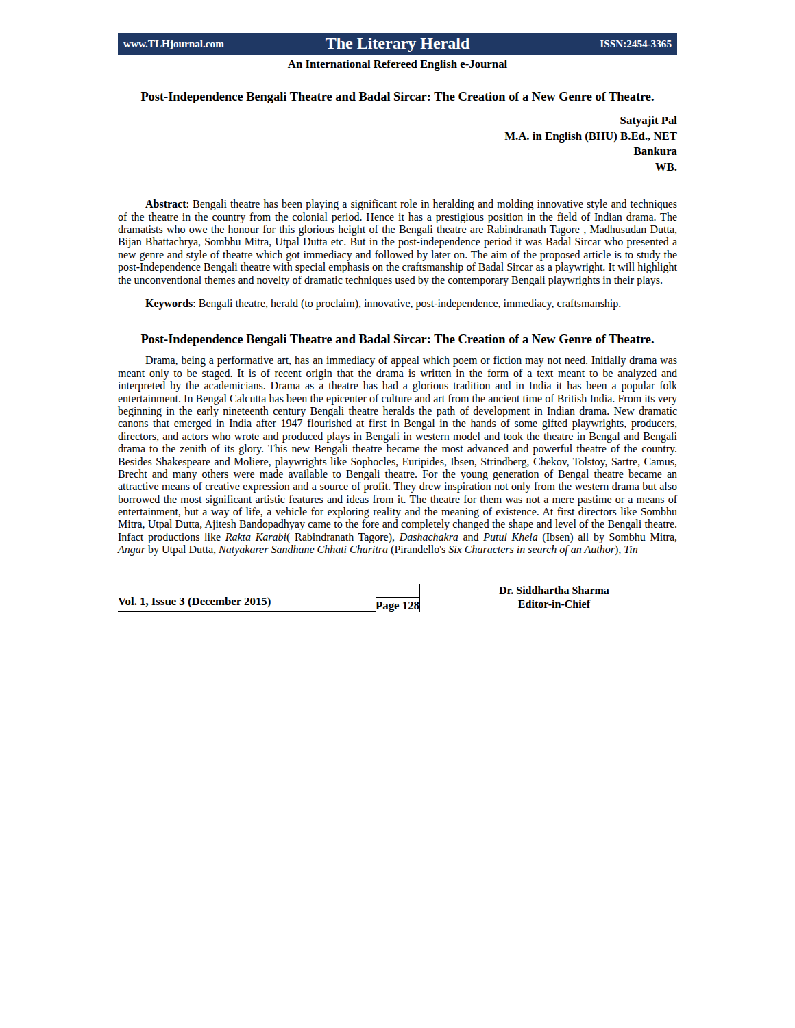www.TLHjournal.com
The Literary Herald
ISSN:2454-3365
An International Refereed English e-Journal
Post-Independence Bengali Theatre and Badal Sircar: The Creation of a New Genre of Theatre.
Satyajit Pal
M.A. in English (BHU) B.Ed., NET
Bankura
WB.
Abstract: Bengali theatre has been playing a significant role in heralding and molding innovative style and techniques of the theatre in the country from the colonial period. Hence it has a prestigious position in the field of Indian drama. The dramatists who owe the honour for this glorious height of the Bengali theatre are Rabindranath Tagore , Madhusudan Dutta, Bijan Bhattachrya, Sombhu Mitra, Utpal Dutta etc. But in the post-independence period it was Badal Sircar who presented a new genre and style of theatre which got immediacy and followed by later on. The aim of the proposed article is to study the post-Independence Bengali theatre with special emphasis on the craftsmanship of Badal Sircar as a playwright. It will highlight the unconventional themes and novelty of dramatic techniques used by the contemporary Bengali playwrights in their plays.
Keywords: Bengali theatre, herald (to proclaim), innovative, post-independence, immediacy, craftsmanship.
Post-Independence Bengali Theatre and Badal Sircar: The Creation of a New Genre of Theatre.
Drama, being a performative art, has an immediacy of appeal which poem or fiction may not need. Initially drama was meant only to be staged. It is of recent origin that the drama is written in the form of a text meant to be analyzed and interpreted by the academicians. Drama as a theatre has had a glorious tradition and in India it has been a popular folk entertainment. In Bengal Calcutta has been the epicenter of culture and art from the ancient time of British India. From its very beginning in the early nineteenth century Bengali theatre heralds the path of development in Indian drama. New dramatic canons that emerged in India after 1947 flourished at first in Bengal in the hands of some gifted playwrights, producers, directors, and actors who wrote and produced plays in Bengali in western model and took the theatre in Bengal and Bengali drama to the zenith of its glory. This new Bengali theatre became the most advanced and powerful theatre of the country. Besides Shakespeare and Moliere, playwrights like Sophocles, Euripides, Ibsen, Strindberg, Chekov, Tolstoy, Sartre, Camus, Brecht and many others were made available to Bengali theatre. For the young generation of Bengal theatre became an attractive means of creative expression and a source of profit. They drew inspiration not only from the western drama but also borrowed the most significant artistic features and ideas from it. The theatre for them was not a mere pastime or a means of entertainment, but a way of life, a vehicle for exploring reality and the meaning of existence. At first directors like Sombhu Mitra, Utpal Dutta, Ajitesh Bandopadhyay came to the fore and completely changed the shape and level of the Bengali theatre. Infact productions like Rakta Karabi( Rabindranath Tagore), Dashachakra and Putul Khela (Ibsen) all by Sombhu Mitra, Angar by Utpal Dutta, Natyakarer Sandhane Chhati Charitra (Pirandello's Six Characters in search of an Author), Tin
Vol. 1, Issue 3 (December 2015)
Page 128
Dr. Siddhartha Sharma
Editor-in-Chief